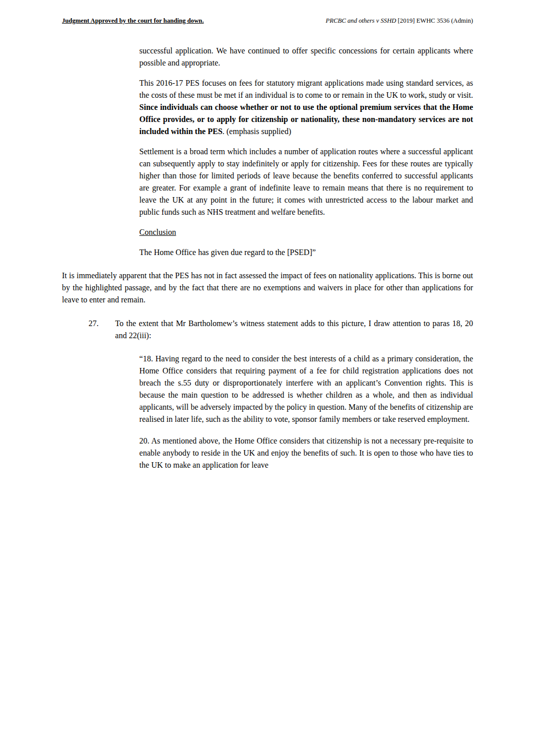Judgment Approved by the court for handing down.
PRCBC and others v SSHD [2019] EWHC 3536 (Admin)
successful application. We have continued to offer specific concessions for certain applicants where possible and appropriate.
This 2016-17 PES focuses on fees for statutory migrant applications made using standard services, as the costs of these must be met if an individual is to come to or remain in the UK to work, study or visit. Since individuals can choose whether or not to use the optional premium services that the Home Office provides, or to apply for citizenship or nationality, these non-mandatory services are not included within the PES. (emphasis supplied)
Settlement is a broad term which includes a number of application routes where a successful applicant can subsequently apply to stay indefinitely or apply for citizenship. Fees for these routes are typically higher than those for limited periods of leave because the benefits conferred to successful applicants are greater. For example a grant of indefinite leave to remain means that there is no requirement to leave the UK at any point in the future; it comes with unrestricted access to the labour market and public funds such as NHS treatment and welfare benefits.
Conclusion
The Home Office has given due regard to the [PSED]”
It is immediately apparent that the PES has not in fact assessed the impact of fees on nationality applications. This is borne out by the highlighted passage, and by the fact that there are no exemptions and waivers in place for other than applications for leave to enter and remain.
27.
To the extent that Mr Bartholomew’s witness statement adds to this picture, I draw attention to paras 18, 20 and 22(iii):
“18. Having regard to the need to consider the best interests of a child as a primary consideration, the Home Office considers that requiring payment of a fee for child registration applications does not breach the s.55 duty or disproportionately interfere with an applicant’s Convention rights. This is because the main question to be addressed is whether children as a whole, and then as individual applicants, will be adversely impacted by the policy in question. Many of the benefits of citizenship are realised in later life, such as the ability to vote, sponsor family members or take reserved employment.
20. As mentioned above, the Home Office considers that citizenship is not a necessary pre-requisite to enable anybody to reside in the UK and enjoy the benefits of such. It is open to those who have ties to the UK to make an application for leave